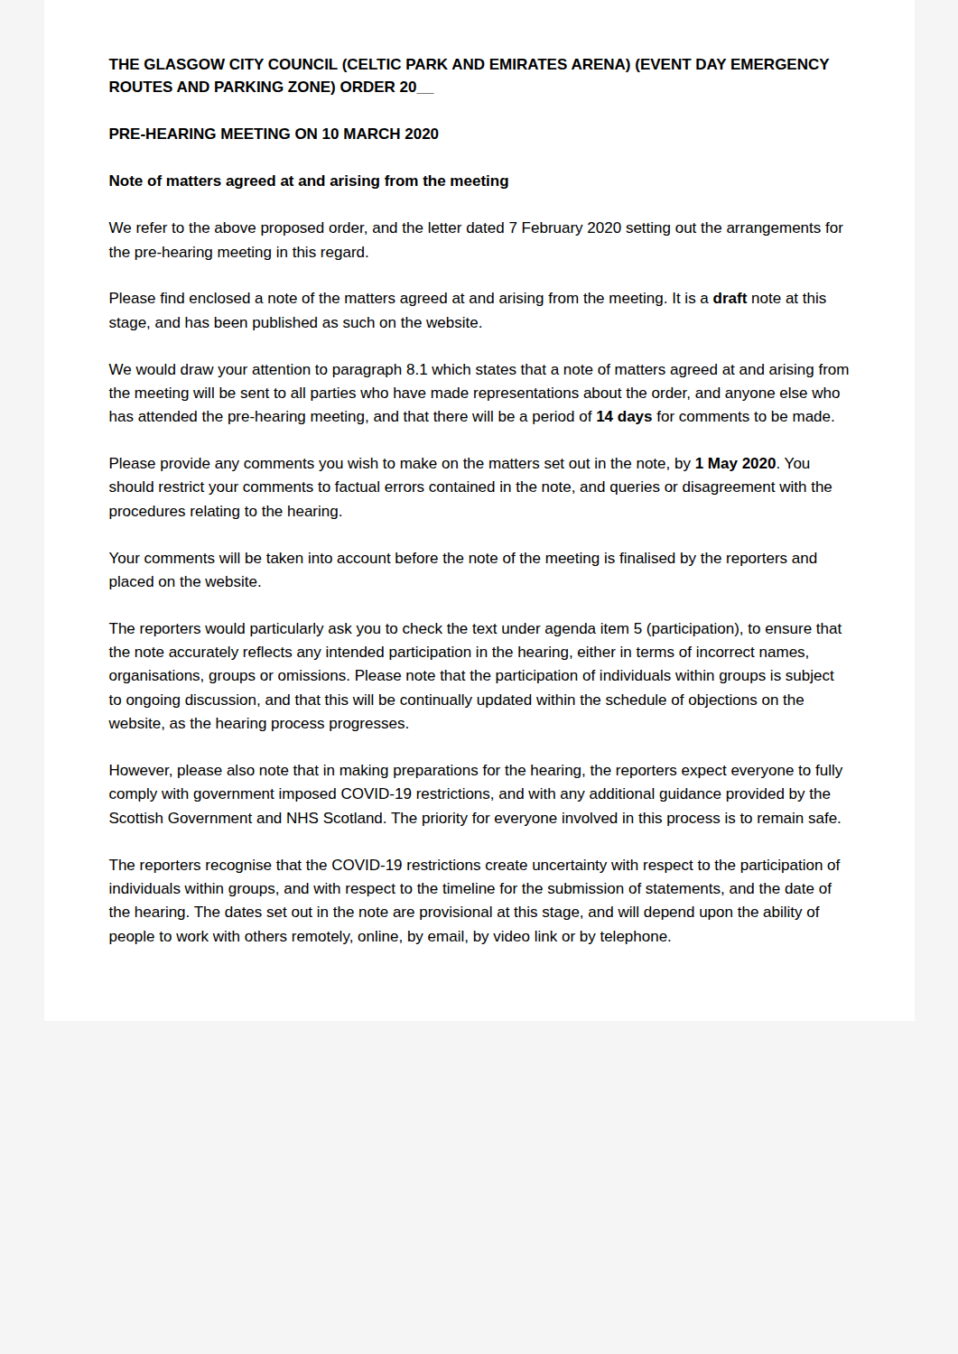The Glasgow City Council (Celtic Park and Emirates Arena) (Event Day Emergency Routes and Parking Zone) Order 20__
Pre-hearing meeting on 10 March 2020
Note of matters agreed at and arising from the meeting
We refer to the above proposed order, and the letter dated 7 February 2020 setting out the arrangements for the pre-hearing meeting in this regard.
Please find enclosed a note of the matters agreed at and arising from the meeting. It is a draft note at this stage, and has been published as such on the website.
We would draw your attention to paragraph 8.1 which states that a note of matters agreed at and arising from the meeting will be sent to all parties who have made representations about the order, and anyone else who has attended the pre-hearing meeting, and that there will be a period of 14 days for comments to be made.
Please provide any comments you wish to make on the matters set out in the note, by 1 May 2020. You should restrict your comments to factual errors contained in the note, and queries or disagreement with the procedures relating to the hearing.
Your comments will be taken into account before the note of the meeting is finalised by the reporters and placed on the website.
The reporters would particularly ask you to check the text under agenda item 5 (participation), to ensure that the note accurately reflects any intended participation in the hearing, either in terms of incorrect names, organisations, groups or omissions. Please note that the participation of individuals within groups is subject to ongoing discussion, and that this will be continually updated within the schedule of objections on the website, as the hearing process progresses.
However, please also note that in making preparations for the hearing, the reporters expect everyone to fully comply with government imposed COVID-19 restrictions, and with any additional guidance provided by the Scottish Government and NHS Scotland. The priority for everyone involved in this process is to remain safe.
The reporters recognise that the COVID-19 restrictions create uncertainty with respect to the participation of individuals within groups, and with respect to the timeline for the submission of statements, and the date of the hearing. The dates set out in the note are provisional at this stage, and will depend upon the ability of people to work with others remotely, online, by email, by video link or by telephone.